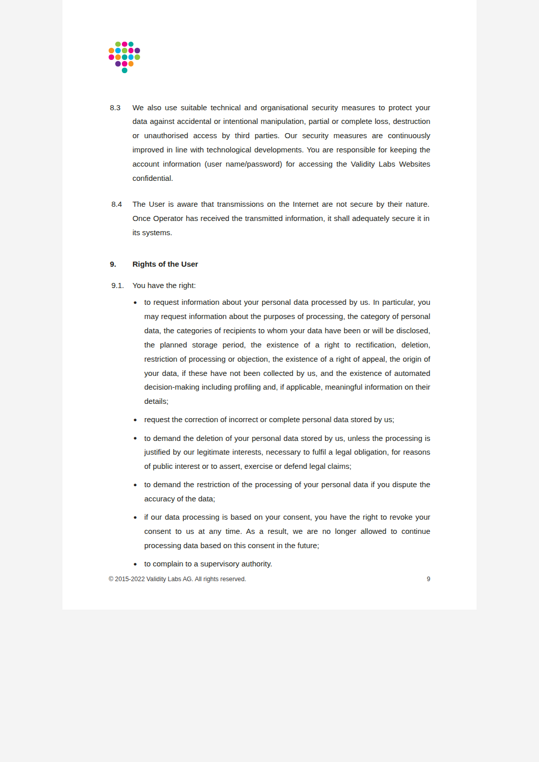8.3
We also use suitable technical and organisational security measures to protect your data against accidental or intentional manipulation, partial or complete loss, destruction or unauthorised access by third parties. Our security measures are continuously improved in line with technological developments. You are responsible for keeping the account information (user name/password) for accessing the Validity Labs Websites confidential.
8.4
The User is aware that transmissions on the Internet are not secure by their nature. Once Operator has received the transmitted information, it shall adequately secure it in its systems.
9. Rights of the User
9.1.
You have the right:
to request information about your personal data processed by us. In particular, you may request information about the purposes of processing, the category of personal data, the categories of recipients to whom your data have been or will be disclosed, the planned storage period, the existence of a right to rectification, deletion, restriction of processing or objection, the existence of a right of appeal, the origin of your data, if these have not been collected by us, and the existence of automated decision-making including profiling and, if applicable, meaningful information on their details;
request the correction of incorrect or complete personal data stored by us;
to demand the deletion of your personal data stored by us, unless the processing is justified by our legitimate interests, necessary to fulfil a legal obligation, for reasons of public interest or to assert, exercise or defend legal claims;
to demand the restriction of the processing of your personal data if you dispute the accuracy of the data;
if our data processing is based on your consent, you have the right to revoke your consent to us at any time. As a result, we are no longer allowed to continue processing data based on this consent in the future;
to complain to a supervisory authority.
© 2015-2022 Validity Labs AG. All rights reserved. 9